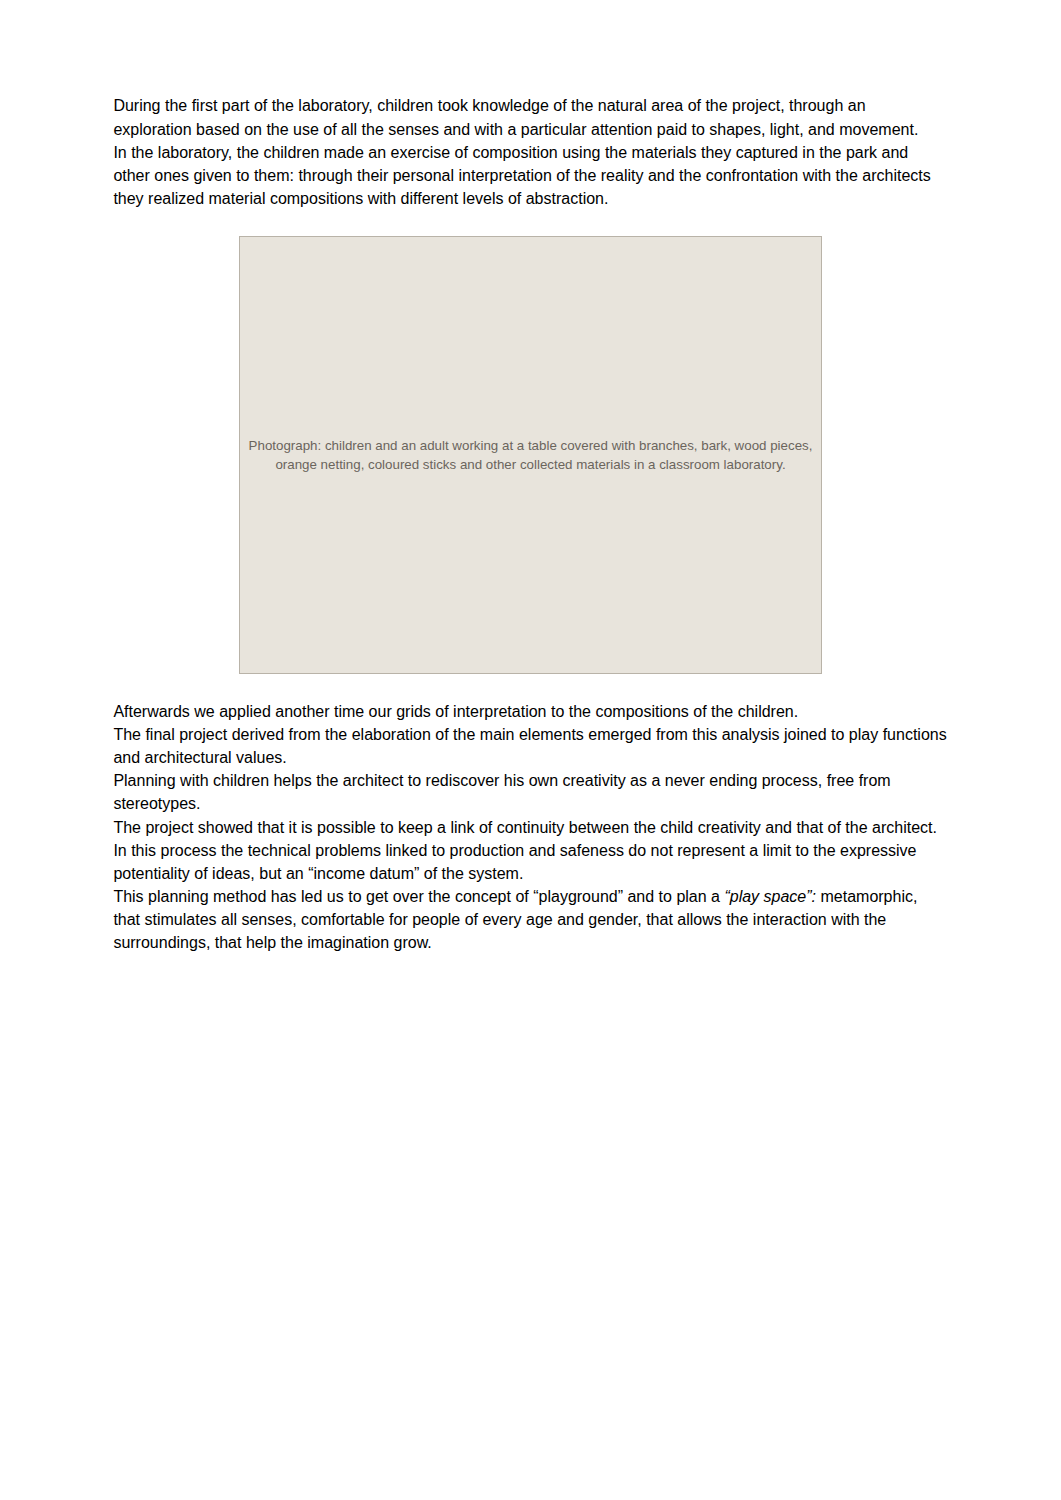During the first part of the laboratory, children took knowledge of the natural area of the project, through an exploration based on the use of all the senses and with a particular attention paid to shapes, light, and movement.
In the laboratory, the children made an exercise of composition using the materials they captured in the park and other ones given to them: through their personal interpretation of the reality and the confrontation with the architects they realized material compositions with different levels of abstraction.
Photograph: children and an adult working at a table covered with branches, bark, wood pieces, orange netting, coloured sticks and other collected materials in a classroom laboratory.
Afterwards we applied another time our grids of interpretation to the compositions of the children.
The final project derived from the elaboration of the main elements emerged from this analysis joined to play functions and architectural values.
Planning with children helps the architect to rediscover his own creativity as a never ending process, free from stereotypes.
The project showed that it is possible to keep a link of continuity between the child creativity and that of the architect.
In this process the technical problems linked to production and safeness do not represent a limit to the expressive potentiality of ideas, but an “income datum” of the system.
This planning method has led us to get over the concept of “playground” and to plan a “play space”: metamorphic, that stimulates all senses, comfortable for people of every age and gender, that allows the interaction with the surroundings, that help the imagination grow.